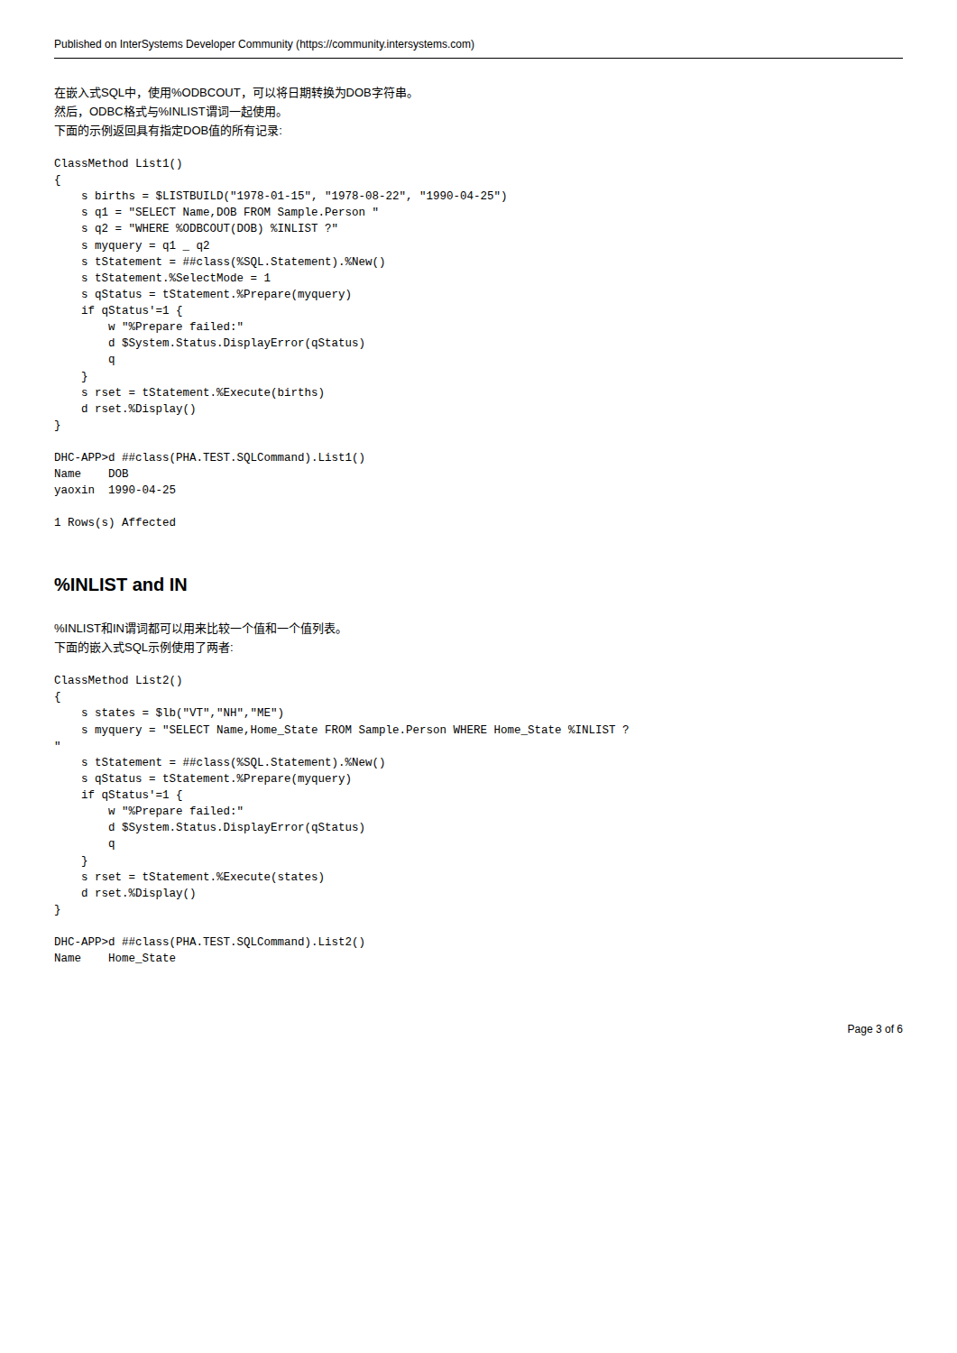Published on InterSystems Developer Community (https://community.intersystems.com)
在嵌入式SQL中，使用%ODBCOUT，可以将日期转换为DOB字符串。
然后，ODBC格式与%INLIST谓词一起使用。
下面的示例返回具有指定DOB值的所有记录:
ClassMethod List1()
{
    s births = $LISTBUILD("1978-01-15", "1978-08-22", "1990-04-25")
    s q1 = "SELECT Name,DOB FROM Sample.Person "
    s q2 = "WHERE %ODBCOUT(DOB) %INLIST ?"
    s myquery = q1 _ q2
    s tStatement = ##class(%SQL.Statement).%New()
    s tStatement.%SelectMode = 1
    s qStatus = tStatement.%Prepare(myquery)
    if qStatus'=1 {
        w "%Prepare failed:"
        d $System.Status.DisplayError(qStatus)
        q
    }
    s rset = tStatement.%Execute(births)
    d rset.%Display()
}
DHC-APP>d ##class(PHA.TEST.SQLCommand).List1()
Name    DOB
yaoxin  1990-04-25

1 Rows(s) Affected
%INLIST and IN
%INLIST和IN谓词都可以用来比较一个值和一个值列表。
下面的嵌入式SQL示例使用了两者:
ClassMethod List2()
{
    s states = $lb("VT","NH","ME")
    s myquery = "SELECT Name,Home_State FROM Sample.Person WHERE Home_State %INLIST ?
"
    s tStatement = ##class(%SQL.Statement).%New()
    s qStatus = tStatement.%Prepare(myquery)
    if qStatus'=1 {
        w "%Prepare failed:"
        d $System.Status.DisplayError(qStatus)
        q
    }
    s rset = tStatement.%Execute(states)
    d rset.%Display()
}
DHC-APP>d ##class(PHA.TEST.SQLCommand).List2()
Name    Home_State
Page 3 of 6